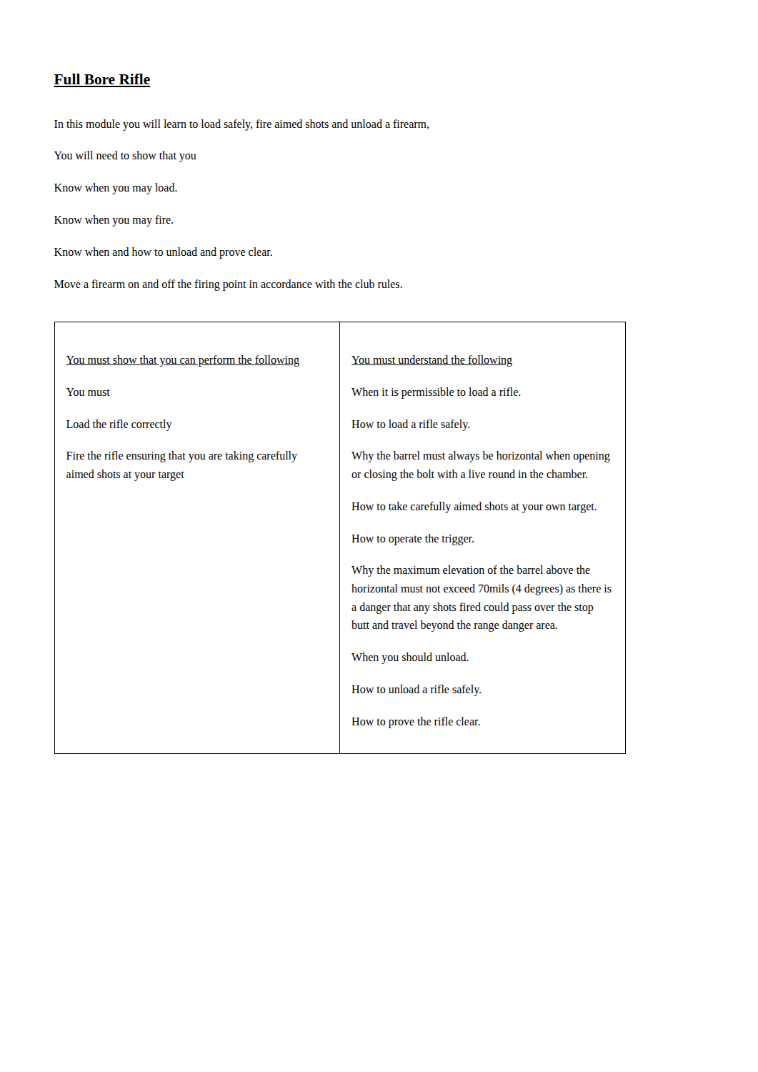Full Bore Rifle
In this module you will learn to load safely, fire aimed shots and unload a firearm,
You will need to show that you
Know when you may load.
Know when you may fire.
Know when and how to unload and prove clear.
Move a firearm on and off the firing point in accordance with the club rules.
| You must show that you can perform the following You must Load the rifle correctly Fire the rifle ensuring that you are taking carefully aimed shots at your target | You must understand the following When it is permissible to load a rifle. How to load a rifle safely. Why the barrel must always be horizontal when opening or closing the bolt with a live round in the chamber. How to take carefully aimed shots at your own target. How to operate the trigger. Why the maximum elevation of the barrel above the horizontal must not exceed 70mils (4 degrees) as there is a danger that any shots fired could pass over the stop butt and travel beyond the range danger area. When you should unload. How to unload a rifle safely. How to prove the rifle clear. |